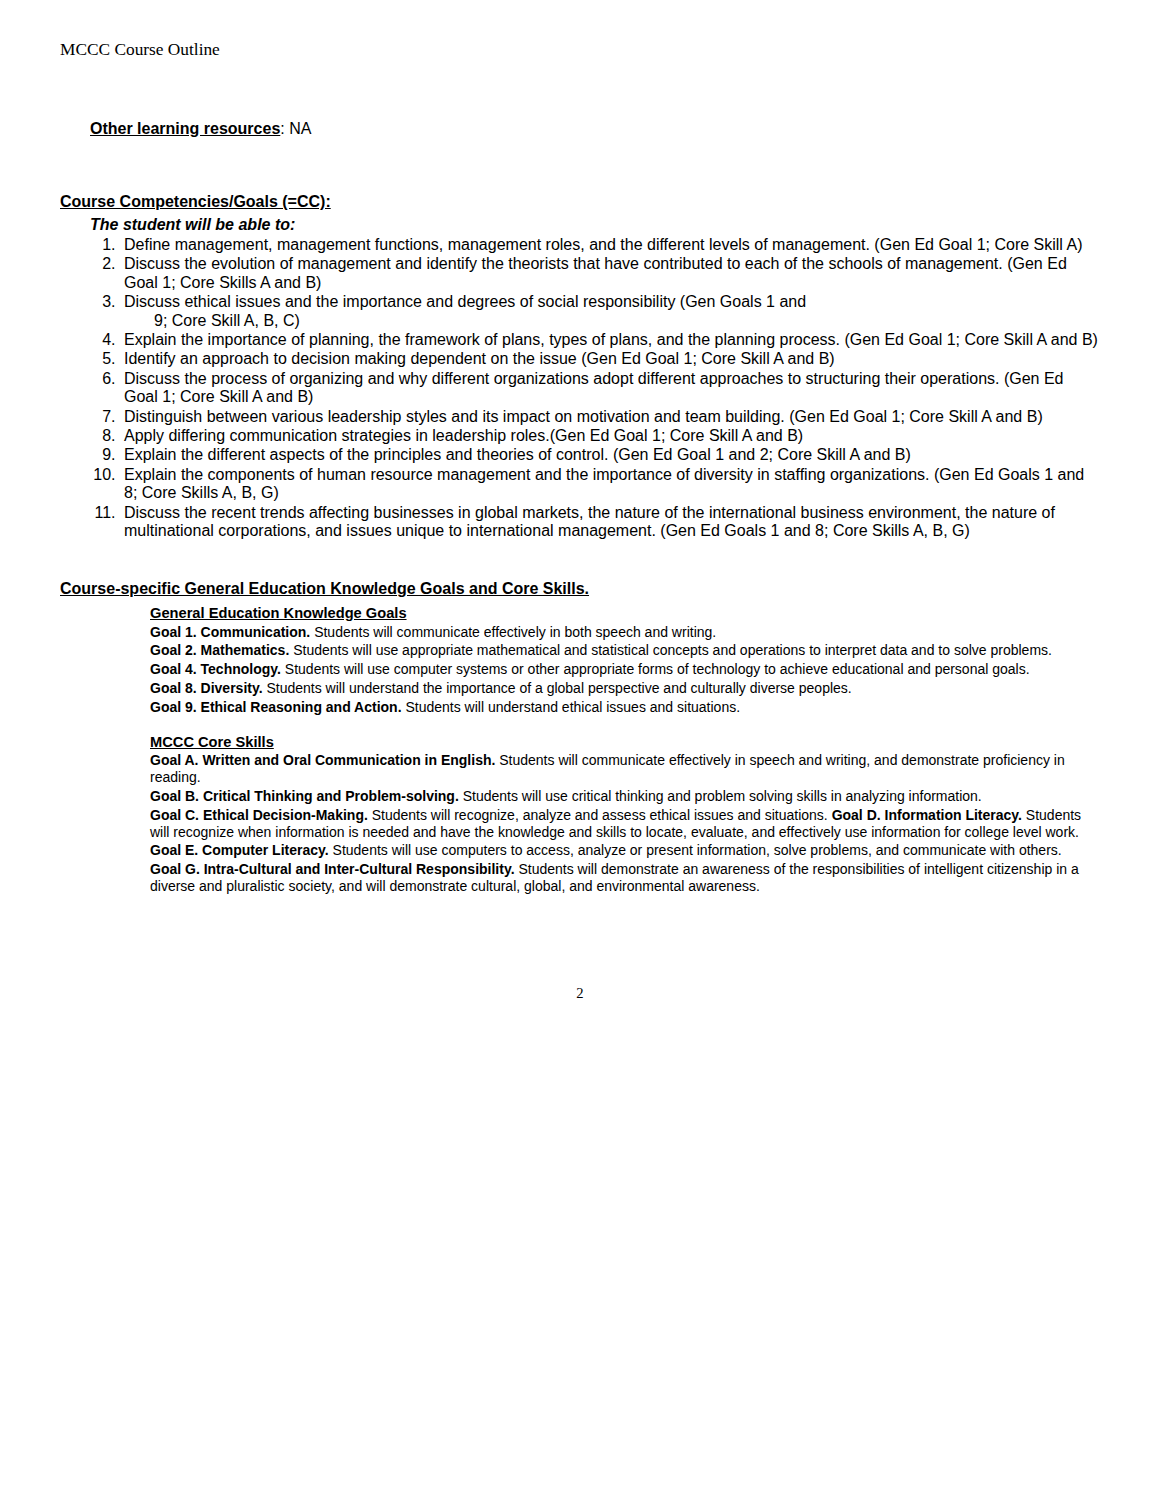MCCC Course Outline
Other learning resources: NA
Course Competencies/Goals (=CC):
The student will be able to:
Define management, management functions, management roles, and the different levels of management. (Gen Ed Goal 1; Core Skill A)
Discuss the evolution of management and identify the theorists that have contributed to each of the schools of management. (Gen Ed Goal 1; Core Skills A and B)
Discuss ethical issues and the importance and degrees of social responsibility (Gen Goals 1 and 9; Core Skill A, B, C)
Explain the importance of planning, the framework of plans, types of plans, and the planning process. (Gen Ed Goal 1; Core Skill A and B)
Identify an approach to decision making dependent on the issue (Gen Ed Goal 1; Core Skill A and B)
Discuss the process of organizing and why different organizations adopt different approaches to structuring their operations. (Gen Ed Goal 1; Core Skill A and B)
Distinguish between various leadership styles and its impact on motivation and team building. (Gen Ed Goal 1; Core Skill A and B)
Apply differing communication strategies in leadership roles.(Gen Ed Goal 1; Core Skill A and B)
Explain the different aspects of the principles and theories of control. (Gen Ed Goal 1 and 2; Core Skill A and B)
Explain the components of human resource management and the importance of diversity in staffing organizations. (Gen Ed Goals 1 and 8; Core Skills A, B, G)
Discuss the recent trends affecting businesses in global markets, the nature of the international business environment, the nature of multinational corporations, and issues unique to international management. (Gen Ed Goals 1 and 8; Core Skills A, B, G)
Course-specific General Education Knowledge Goals and Core Skills.
General Education Knowledge Goals
Goal 1. Communication. Students will communicate effectively in both speech and writing.
Goal 2. Mathematics. Students will use appropriate mathematical and statistical concepts and operations to interpret data and to solve problems.
Goal 4. Technology. Students will use computer systems or other appropriate forms of technology to achieve educational and personal goals.
Goal 8. Diversity. Students will understand the importance of a global perspective and culturally diverse peoples.
Goal 9. Ethical Reasoning and Action. Students will understand ethical issues and situations.
MCCC Core Skills
Goal A. Written and Oral Communication in English. Students will communicate effectively in speech and writing, and demonstrate proficiency in reading.
Goal B. Critical Thinking and Problem-solving. Students will use critical thinking and problem solving skills in analyzing information.
Goal C. Ethical Decision-Making. Students will recognize, analyze and assess ethical issues and situations. Goal D. Information Literacy. Students will recognize when information is needed and have the knowledge and skills to locate, evaluate, and effectively use information for college level work.
Goal E. Computer Literacy. Students will use computers to access, analyze or present information, solve problems, and communicate with others.
Goal G. Intra-Cultural and Inter-Cultural Responsibility. Students will demonstrate an awareness of the responsibilities of intelligent citizenship in a diverse and pluralistic society, and will demonstrate cultural, global, and environmental awareness.
2